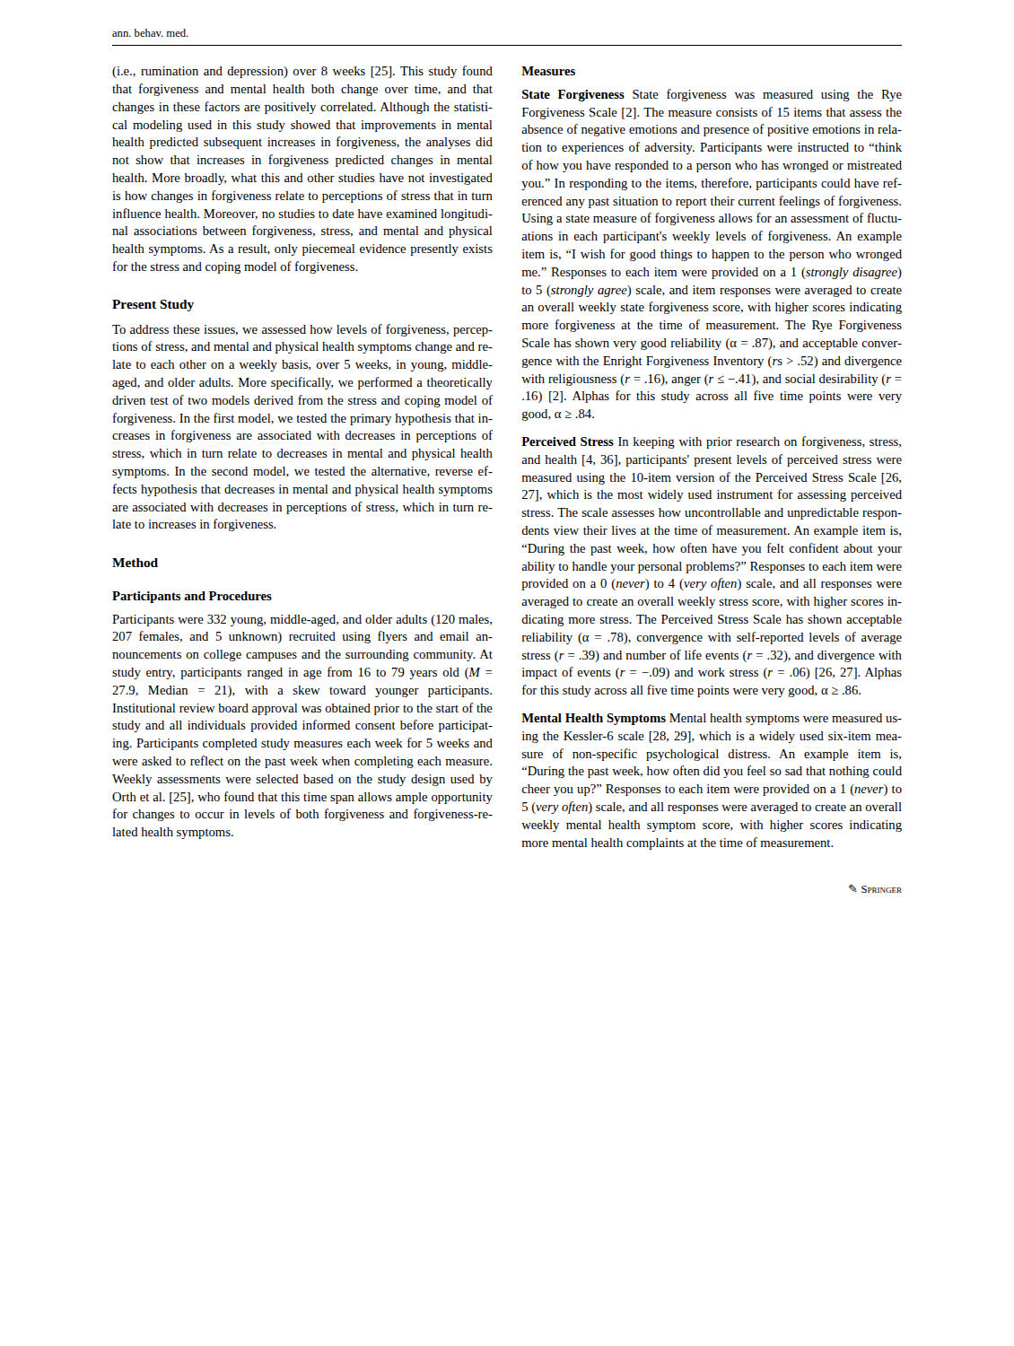ann. behav. med.
(i.e., rumination and depression) over 8 weeks [25]. This study found that forgiveness and mental health both change over time, and that changes in these factors are positively correlated. Although the statistical modeling used in this study showed that improvements in mental health predicted subsequent increases in forgiveness, the analyses did not show that increases in forgiveness predicted changes in mental health. More broadly, what this and other studies have not investigated is how changes in forgiveness relate to perceptions of stress that in turn influence health. Moreover, no studies to date have examined longitudinal associations between forgiveness, stress, and mental and physical health symptoms. As a result, only piecemeal evidence presently exists for the stress and coping model of forgiveness.
Present Study
To address these issues, we assessed how levels of forgiveness, perceptions of stress, and mental and physical health symptoms change and relate to each other on a weekly basis, over 5 weeks, in young, middle-aged, and older adults. More specifically, we performed a theoretically driven test of two models derived from the stress and coping model of forgiveness. In the first model, we tested the primary hypothesis that increases in forgiveness are associated with decreases in perceptions of stress, which in turn relate to decreases in mental and physical health symptoms. In the second model, we tested the alternative, reverse effects hypothesis that decreases in mental and physical health symptoms are associated with decreases in perceptions of stress, which in turn relate to increases in forgiveness.
Method
Participants and Procedures
Participants were 332 young, middle-aged, and older adults (120 males, 207 females, and 5 unknown) recruited using flyers and email announcements on college campuses and the surrounding community. At study entry, participants ranged in age from 16 to 79 years old (M = 27.9, Median = 21), with a skew toward younger participants. Institutional review board approval was obtained prior to the start of the study and all individuals provided informed consent before participating. Participants completed study measures each week for 5 weeks and were asked to reflect on the past week when completing each measure. Weekly assessments were selected based on the study design used by Orth et al. [25], who found that this time span allows ample opportunity for changes to occur in levels of both forgiveness and forgiveness-related health symptoms.
Measures
State Forgiveness State forgiveness was measured using the Rye Forgiveness Scale [2]. The measure consists of 15 items that assess the absence of negative emotions and presence of positive emotions in relation to experiences of adversity. Participants were instructed to “think of how you have responded to a person who has wronged or mistreated you.” In responding to the items, therefore, participants could have referenced any past situation to report their current feelings of forgiveness. Using a state measure of forgiveness allows for an assessment of fluctuations in each participant's weekly levels of forgiveness. An example item is, “I wish for good things to happen to the person who wronged me.” Responses to each item were provided on a 1 (strongly disagree) to 5 (strongly agree) scale, and item responses were averaged to create an overall weekly state forgiveness score, with higher scores indicating more forgiveness at the time of measurement. The Rye Forgiveness Scale has shown very good reliability (α = .87), and acceptable convergence with the Enright Forgiveness Inventory (rs > .52) and divergence with religiousness (r = .16), anger (r ≤ −.41), and social desirability (r = .16) [2]. Alphas for this study across all five time points were very good, α ≥ .84.
Perceived Stress In keeping with prior research on forgiveness, stress, and health [4, 36], participants' present levels of perceived stress were measured using the 10-item version of the Perceived Stress Scale [26, 27], which is the most widely used instrument for assessing perceived stress. The scale assesses how uncontrollable and unpredictable respondents view their lives at the time of measurement. An example item is, “During the past week, how often have you felt confident about your ability to handle your personal problems?” Responses to each item were provided on a 0 (never) to 4 (very often) scale, and all responses were averaged to create an overall weekly stress score, with higher scores indicating more stress. The Perceived Stress Scale has shown acceptable reliability (α = .78), convergence with self-reported levels of average stress (r = .39) and number of life events (r = .32), and divergence with impact of events (r = −.09) and work stress (r = .06) [26, 27]. Alphas for this study across all five time points were very good, α ≥ .86.
Mental Health Symptoms Mental health symptoms were measured using the Kessler-6 scale [28, 29], which is a widely used six-item measure of non-specific psychological distress. An example item is, “During the past week, how often did you feel so sad that nothing could cheer you up?” Responses to each item were provided on a 1 (never) to 5 (very often) scale, and all responses were averaged to create an overall weekly mental health symptom score, with higher scores indicating more mental health complaints at the time of measurement.
✎ Springer